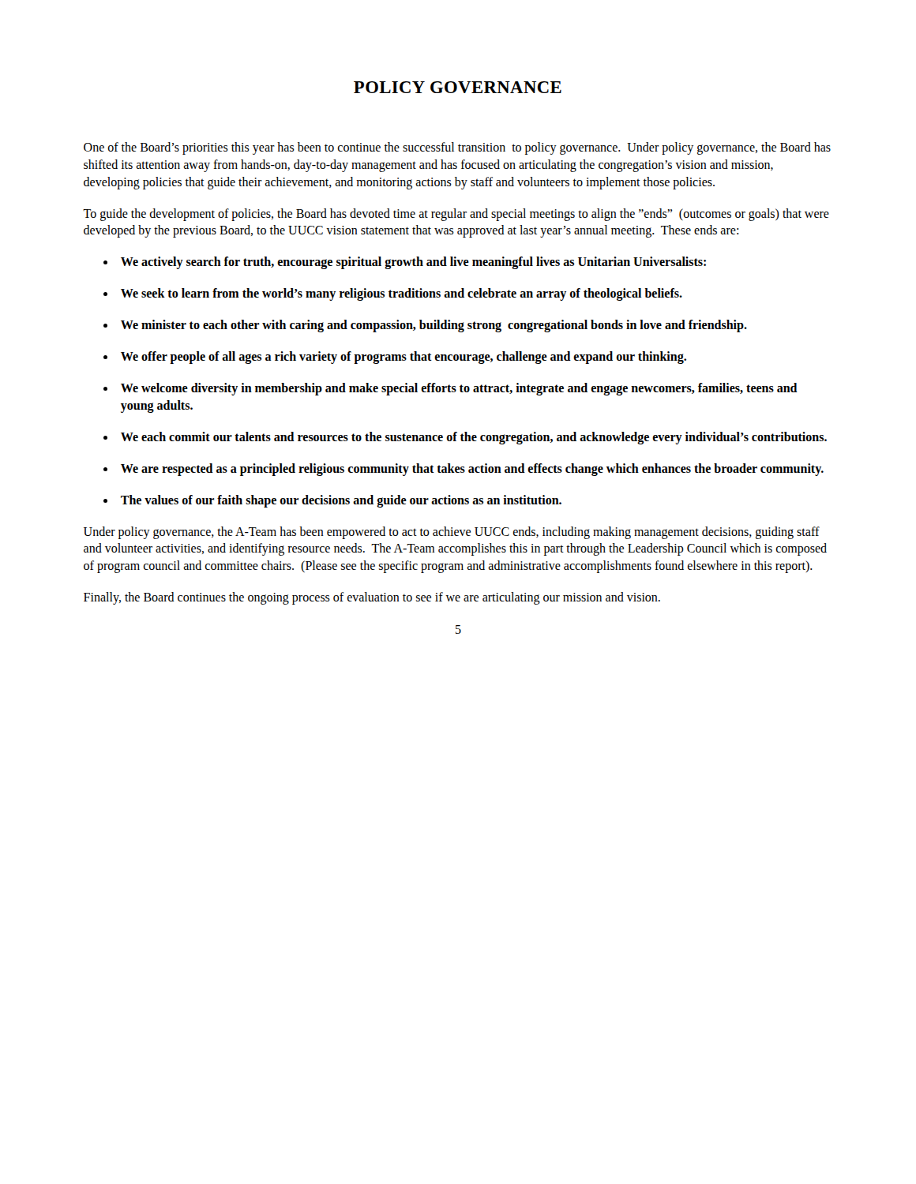POLICY GOVERNANCE
One of the Board’s priorities this year has been to continue the successful transition to policy governance. Under policy governance, the Board has shifted its attention away from hands-on, day-to-day management and has focused on articulating the congregation’s vision and mission, developing policies that guide their achievement, and monitoring actions by staff and volunteers to implement those policies.
To guide the development of policies, the Board has devoted time at regular and special meetings to align the ”ends” (outcomes or goals) that were developed by the previous Board, to the UUCC vision statement that was approved at last year’s annual meeting. These ends are:
We actively search for truth, encourage spiritual growth and live meaningful lives as Unitarian Universalists:
We seek to learn from the world’s many religious traditions and celebrate an array of theological beliefs.
We minister to each other with caring and compassion, building strong congregational bonds in love and friendship.
We offer people of all ages a rich variety of programs that encourage, challenge and expand our thinking.
We welcome diversity in membership and make special efforts to attract, integrate and engage newcomers, families, teens and young adults.
We each commit our talents and resources to the sustenance of the congregation, and acknowledge every individual’s contributions.
We are respected as a principled religious community that takes action and effects change which enhances the broader community.
The values of our faith shape our decisions and guide our actions as an institution.
Under policy governance, the A-Team has been empowered to act to achieve UUCC ends, including making management decisions, guiding staff and volunteer activities, and identifying resource needs. The A-Team accomplishes this in part through the Leadership Council which is composed of program council and committee chairs. (Please see the specific program and administrative accomplishments found elsewhere in this report).
Finally, the Board continues the ongoing process of evaluation to see if we are articulating our mission and vision.
5